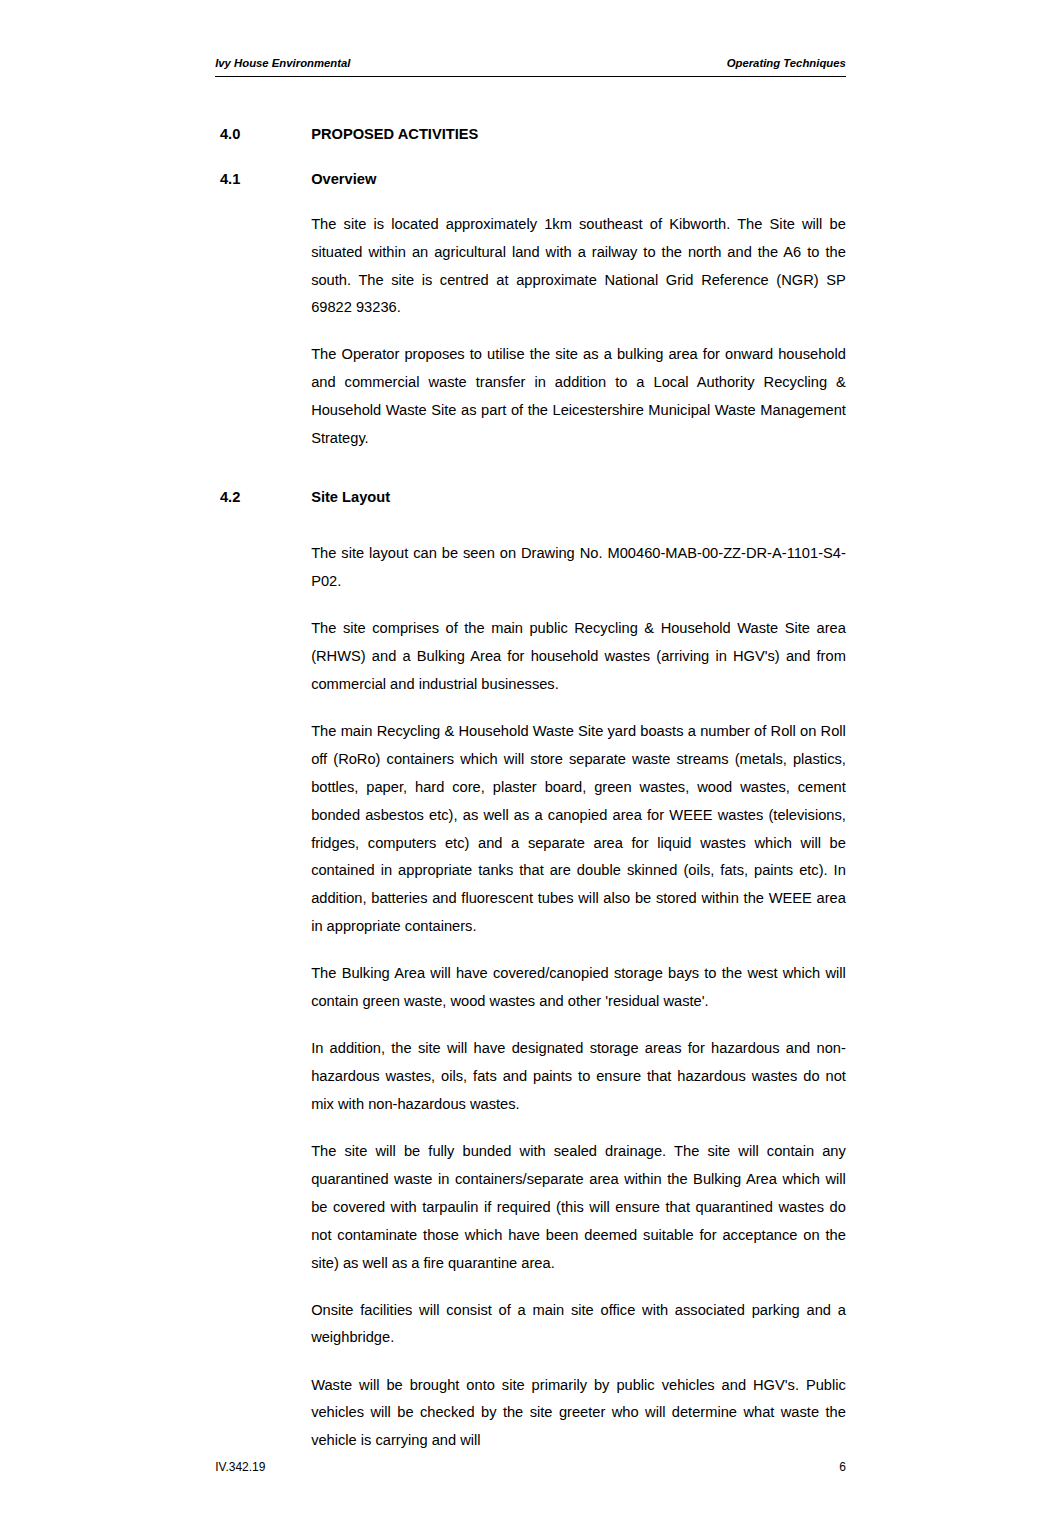Ivy House Environmental
Operating Techniques
4.0
PROPOSED ACTIVITIES
4.1
Overview
The site is located approximately 1km southeast of Kibworth. The Site will be situated within an agricultural land with a railway to the north and the A6 to the south. The site is centred at approximate National Grid Reference (NGR) SP 69822 93236.
The Operator proposes to utilise the site as a bulking area for onward household and commercial waste transfer in addition to a Local Authority Recycling & Household Waste Site as part of the Leicestershire Municipal Waste Management Strategy.
4.2
Site Layout
The site layout can be seen on Drawing No. M00460-MAB-00-ZZ-DR-A-1101-S4-P02.
The site comprises of the main public Recycling & Household Waste Site area (RHWS) and a Bulking Area for household wastes (arriving in HGV's) and from commercial and industrial businesses.
The main Recycling & Household Waste Site yard boasts a number of Roll on Roll off (RoRo) containers which will store separate waste streams (metals, plastics, bottles, paper, hard core, plaster board, green wastes, wood wastes, cement bonded asbestos etc), as well as a canopied area for WEEE wastes (televisions, fridges, computers etc) and a separate area for liquid wastes which will be contained in appropriate tanks that are double skinned (oils, fats, paints etc). In addition, batteries and fluorescent tubes will also be stored within the WEEE area in appropriate containers.
The Bulking Area will have covered/canopied storage bays to the west which will contain green waste, wood wastes and other 'residual waste'.
In addition, the site will have designated storage areas for hazardous and non-hazardous wastes, oils, fats and paints to ensure that hazardous wastes do not mix with non-hazardous wastes.
The site will be fully bunded with sealed drainage. The site will contain any quarantined waste in containers/separate area within the Bulking Area which will be covered with tarpaulin if required (this will ensure that quarantined wastes do not contaminate those which have been deemed suitable for acceptance on the site) as well as a fire quarantine area.
Onsite facilities will consist of a main site office with associated parking and a weighbridge.
Waste will be brought onto site primarily by public vehicles and HGV's. Public vehicles will be checked by the site greeter who will determine what waste the vehicle is carrying and will
IV.342.19
6